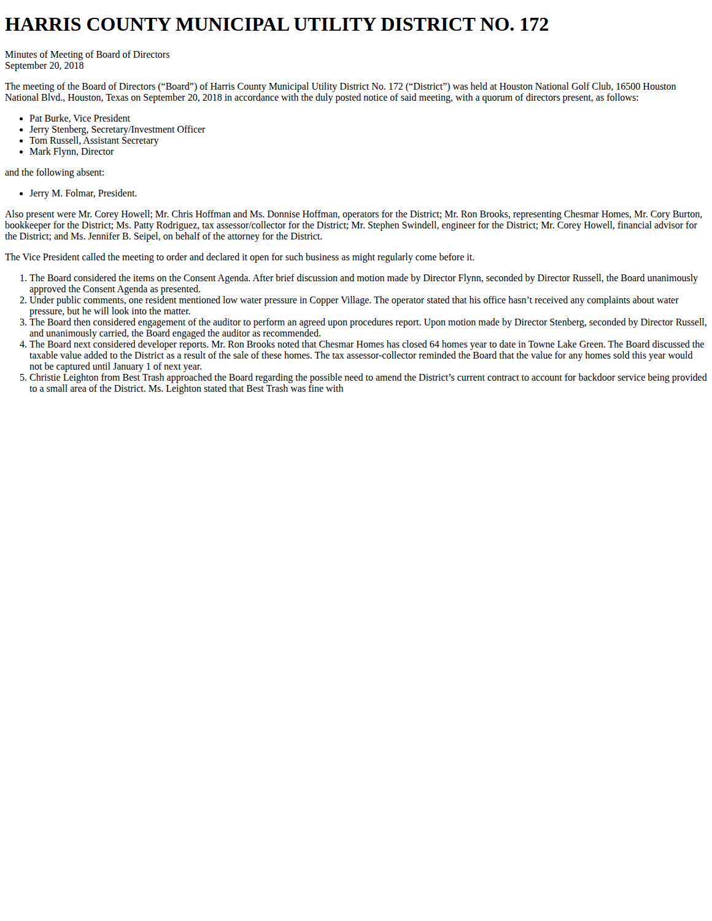HARRIS COUNTY MUNICIPAL UTILITY DISTRICT NO. 172
Minutes of Meeting of Board of Directors
September 20, 2018
The meeting of the Board of Directors (“Board”) of Harris County Municipal Utility District No. 172 (“District”) was held at Houston National Golf Club, 16500 Houston National Blvd., Houston, Texas on September 20, 2018 in accordance with the duly posted notice of said meeting, with a quorum of directors present, as follows:
Pat Burke, Vice President
Jerry Stenberg, Secretary/Investment Officer
Tom Russell, Assistant Secretary
Mark Flynn, Director
and the following absent:
Jerry M. Folmar, President.
Also present were Mr. Corey Howell; Mr. Chris Hoffman and Ms. Donnise Hoffman, operators for the District; Mr. Ron Brooks, representing Chesmar Homes, Mr. Cory Burton, bookkeeper for the District; Ms. Patty Rodriguez, tax assessor/collector for the District; Mr. Stephen Swindell, engineer for the District; Mr. Corey Howell, financial advisor for the District; and Ms. Jennifer B. Seipel, on behalf of the attorney for the District.
The Vice President called the meeting to order and declared it open for such business as might regularly come before it.
The Board considered the items on the Consent Agenda. After brief discussion and motion made by Director Flynn, seconded by Director Russell, the Board unanimously approved the Consent Agenda as presented.
Under public comments, one resident mentioned low water pressure in Copper Village. The operator stated that his office hasn’t received any complaints about water pressure, but he will look into the matter.
The Board then considered engagement of the auditor to perform an agreed upon procedures report. Upon motion made by Director Stenberg, seconded by Director Russell, and unanimously carried, the Board engaged the auditor as recommended.
The Board next considered developer reports. Mr. Ron Brooks noted that Chesmar Homes has closed 64 homes year to date in Towne Lake Green. The Board discussed the taxable value added to the District as a result of the sale of these homes. The tax assessor-collector reminded the Board that the value for any homes sold this year would not be captured until January 1 of next year.
Christie Leighton from Best Trash approached the Board regarding the possible need to amend the District’s current contract to account for backdoor service being provided to a small area of the District. Ms. Leighton stated that Best Trash was fine with